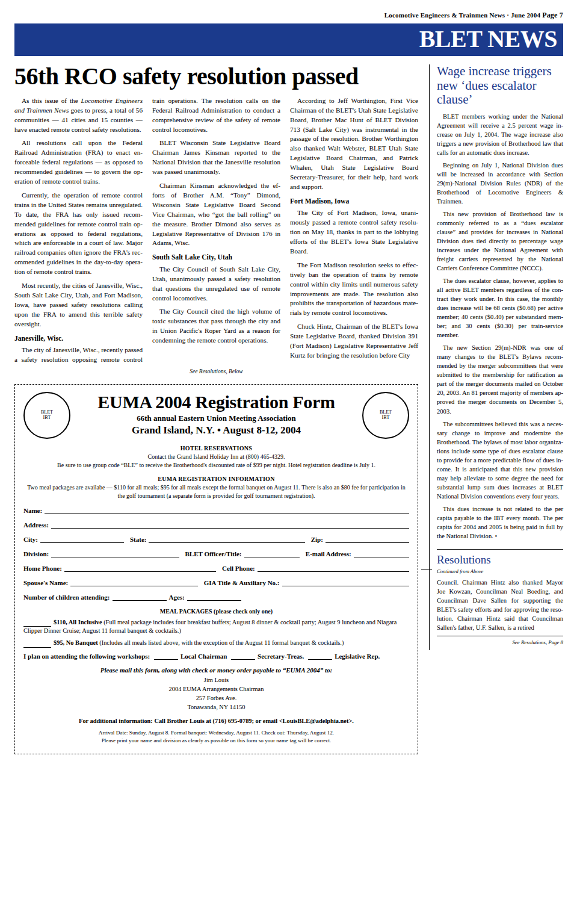Locomotive Engineers & Trainmen News · June 2004 Page 7
BLET NEWS
56th RCO safety resolution passed
As this issue of the Locomotive Engineers and Trainmen News goes to press, a total of 56 communities — 41 cities and 15 counties — have enacted remote control safety resolutions.
All resolutions call upon the Federal Railroad Administration (FRA) to enact enforceable federal regulations — as opposed to recommended guidelines — to govern the operation of remote control trains.
Currently, the operation of remote control trains in the United States remains unregulated. To date, the FRA has only issued recommended guidelines for remote control train operations as opposed to federal regulations, which are enforceable in a court of law. Major railroad companies often ignore the FRA's recommended guidelines in the day-to-day operation of remote control trains.
Most recently, the cities of Janesville, Wisc., South Salt Lake City, Utah, and Fort Madison, Iowa, have passed safety resolutions calling upon the FRA to amend this terrible safety oversight.
Janesville, Wisc.
The city of Janesville, Wisc., recently passed a safety resolution opposing remote control train operations. The resolution calls on the Federal Railroad Administration to conduct a comprehensive review of the safety of remote control locomotives.
BLET Wisconsin State Legislative Board Chairman James Kinsman reported to the National Division that the Janesville resolution was passed unanimously.
Chairman Kinsman acknowledged the efforts of Brother A.M. “Tony” Dimond, Wisconsin State Legislative Board Second Vice Chairman, who “got the ball rolling” on the measure. Brother Dimond also serves as Legislative Representative of Division 176 in Adams, Wisc.
South Salt Lake City, Utah
The City Council of South Salt Lake City, Utah, unanimously passed a safety resolution that questions the unregulated use of remote control locomotives.
The City Council cited the high volume of toxic substances that pass through the city and in Union Pacific's Roper Yard as a reason for condemning the remote control operations.
According to Jeff Worthington, First Vice Chairman of the BLET's Utah State Legislative Board, Brother Mac Hunt of BLET Division 713 (Salt Lake City) was instrumental in the passage of the resolution. Brother Worthington also thanked Walt Webster, BLET Utah State Legislative Board Chairman, and Patrick Whalen, Utah State Legislative Board Secretary-Treasurer, for their help, hard work and support.
Fort Madison, Iowa
The City of Fort Madison, Iowa, unanimously passed a remote control safety resolution on May 18, thanks in part to the lobbying efforts of the BLET's Iowa State Legislative Board.
The Fort Madison resolution seeks to effectively ban the operation of trains by remote control within city limits until numerous safety improvements are made. The resolution also prohibits the transportation of hazardous materials by remote control locomotives.
Chuck Hintz, Chairman of the BLET's Iowa State Legislative Board, thanked Division 391 (Fort Madison) Legislative Representative Jeff Kurtz for bringing the resolution before City
See Resolutions, Below
BLET
IBT
EUMA 2004 Registration Form
66th annual Eastern Union Meeting Association
Grand Island, N.Y. • August 8-12, 2004
BLET
IBT
HOTEL RESERVATIONS
Contact the Grand Island Holiday Inn at (800) 465-4329.
Be sure to use group code “BLE” to receive the Brotherhood's discounted rate of $99 per night. Hotel registration deadline is July 1.
EUMA REGISTRATION INFORMATION
Two meal packages are availabe — $110 for all meals; $95 for all meals except the formal banquet on August 11. There is also an $80 fee for participation in the golf tournament (a separate form is provided for golf tournament registration).
Name:
Address:
City:
State:
Zip:
Division:
BLET Officer/Title:
E-mail Address:
Home Phone:
Cell Phone:
Spouse's Name:
GIA Title & Auxiliary No.:
Number of children attending: Ages:
MEAL PACKAGES (please check only one)
$110, All Inclusive (Full meal package includes four breakfast buffets; August 8 dinner & cocktail party; August 9 luncheon and Niagara Clipper Dinner Cruise; August 11 formal banquet & cocktails.)
$95, No Banquet (Includes all meals listed above, with the exception of the August 11 formal banquet & cocktails.)
I plan on attending the following workshops: Local Chairman Secretary-Treas. Legislative Rep.
Please mail this form, along with check or money order payable to “EUMA 2004” to:
Jim Louis
2004 EUMA Arrangements Chairman
257 Forbes Ave.
Tonawanda, NY 14150
For additional information: Call Brother Louis at (716) 695-0789; or email <LouisBLE@adelphia.net>.
Arrival Date: Sunday, August 8. Formal banquet: Wednesday, August 11. Check out: Thursday, August 12.
Please print your name and division as clearly as possible on this form so your name tag will be correct.
Wage increase triggers new ‘dues escalator clause’
BLET members working under the National Agreement will receive a 2.5 percent wage increase on July 1, 2004. The wage increase also triggers a new provision of Brotherhood law that calls for an automatic dues increase.
Beginning on July 1, National Division dues will be increased in accordance with Section 29(m)-National Division Rules (NDR) of the Brotherhood of Locomotive Engineers & Trainmen.
This new provision of Brotherhood law is commonly referred to as a “dues escalator clause” and provides for increases in National Division dues tied directly to percentage wage increases under the National Agreement with freight carriers represented by the National Carriers Conference Committee (NCCC).
The dues escalator clause, however, applies to all active BLET members regardless of the contract they work under. In this case, the monthly dues increase will be 68 cents ($0.68) per active member; 40 cents ($0.40) per substandard member; and 30 cents ($0.30) per train-service member.
The new Section 29(m)-NDR was one of many changes to the BLET's Bylaws recommended by the merger subcommittees that were submitted to the membership for ratification as part of the merger documents mailed on October 20, 2003. An 81 percent majority of members approved the merger documents on December 5, 2003.
The subcommittees believed this was a necessary change to improve and modernize the Brotherhood. The bylaws of most labor organizations include some type of dues escalator clause to provide for a more predictable flow of dues income. It is anticipated that this new provision may help alleviate to some degree the need for substantial lump sum dues increases at BLET National Division conventions every four years.
This dues increase is not related to the per capita payable to the IBT every month. The per capita for 2004 and 2005 is being paid in full by the National Division. •
Resolutions
Continued from Above
Council. Chairman Hintz also thanked Mayor Joe Kowzan, Councilman Neal Boeding, and Councilman Dave Sallen for supporting the BLET's safety efforts and for approving the resolution. Chairman Hintz said that Councilman Sallen's father, U.F. Sallen, is a retired
See Resolutions, Page 8